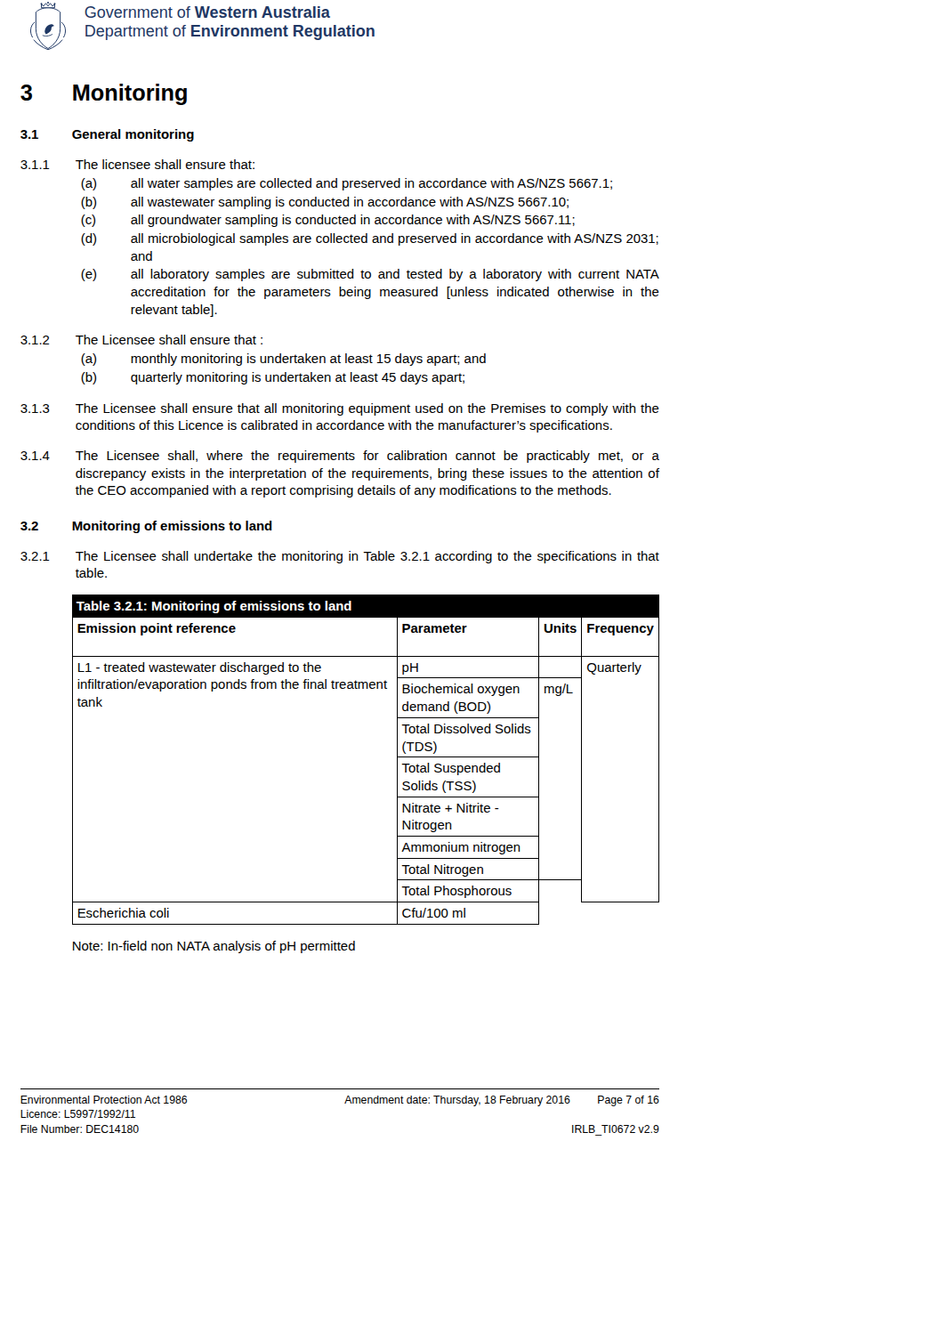Government of Western Australia
Department of Environment Regulation
3 Monitoring
3.1 General monitoring
3.1.1
The licensee shall ensure that:
(a) all water samples are collected and preserved in accordance with AS/NZS 5667.1;
(b) all wastewater sampling is conducted in accordance with AS/NZS 5667.10;
(c) all groundwater sampling is conducted in accordance with AS/NZS 5667.11;
(d) all microbiological samples are collected and preserved in accordance with AS/NZS 2031; and
(e) all laboratory samples are submitted to and tested by a laboratory with current NATA accreditation for the parameters being measured [unless indicated otherwise in the relevant table].
3.1.2
The Licensee shall ensure that :
(a) monthly monitoring is undertaken at least 15 days apart; and
(b) quarterly monitoring is undertaken at least 45 days apart;
3.1.3
The Licensee shall ensure that all monitoring equipment used on the Premises to comply with the conditions of this Licence is calibrated in accordance with the manufacturer’s specifications.
3.1.4
The Licensee shall, where the requirements for calibration cannot be practicably met, or a discrepancy exists in the interpretation of the requirements, bring these issues to the attention of the CEO accompanied with a report comprising details of any modifications to the methods.
3.2 Monitoring of emissions to land
3.2.1
The Licensee shall undertake the monitoring in Table 3.2.1 according to the specifications in that table.
Table 3.2.1: Monitoring of emissions to land
| Emission point reference | Parameter | Units | Frequency |
| --- | --- | --- | --- |
| L1 - treated wastewater discharged to the infiltration/evaporation ponds from the final treatment tank | pH | | Quarterly |
| Biochemical oxygen demand (BOD) | mg/L |
| Total Dissolved Solids (TDS) |
| Total Suspended Solids (TSS) |
| Nitrate + Nitrite - Nitrogen |
| Ammonium nitrogen |
| Total Nitrogen |
| Total Phosphorous |
| Escherichia coli | Cfu/100 ml |
Note: In-field non NATA analysis of pH permitted
Environmental Protection Act 1986
Amendment date: Thursday, 18 February 2016
Page 7 of 16
Licence: L5997/1992/11
File Number: DEC14180
IRLB_TI0672 v2.9